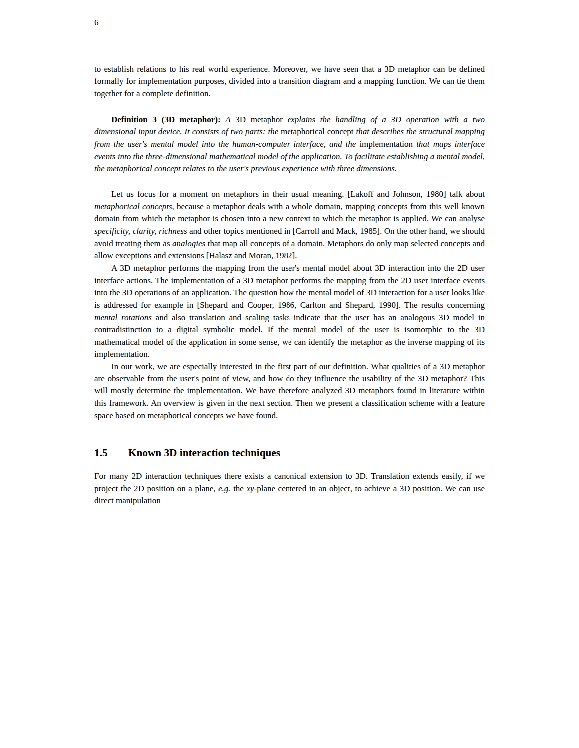6
to establish relations to his real world experience. Moreover, we have seen that a 3D metaphor can be defined formally for implementation purposes, divided into a transition diagram and a mapping function. We can tie them together for a complete definition.
Definition 3 (3D metaphor): A 3D metaphor explains the handling of a 3D operation with a two dimensional input device. It consists of two parts: the metaphorical concept that describes the structural mapping from the user's mental model into the human-computer interface, and the implementation that maps interface events into the three-dimensional mathematical model of the application. To facilitate establishing a mental model, the metaphorical concept relates to the user's previous experience with three dimensions.
Let us focus for a moment on metaphors in their usual meaning. [Lakoff and Johnson, 1980] talk about metaphorical concepts, because a metaphor deals with a whole domain, mapping concepts from this well known domain from which the metaphor is chosen into a new context to which the metaphor is applied. We can analyse specificity, clarity, richness and other topics mentioned in [Carroll and Mack, 1985]. On the other hand, we should avoid treating them as analogies that map all concepts of a domain. Metaphors do only map selected concepts and allow exceptions and extensions [Halasz and Moran, 1982].
A 3D metaphor performs the mapping from the user's mental model about 3D interaction into the 2D user interface actions. The implementation of a 3D metaphor performs the mapping from the 2D user interface events into the 3D operations of an application. The question how the mental model of 3D interaction for a user looks like is addressed for example in [Shepard and Cooper, 1986, Carlton and Shepard, 1990]. The results concerning mental rotations and also translation and scaling tasks indicate that the user has an analogous 3D model in contradistinction to a digital symbolic model. If the mental model of the user is isomorphic to the 3D mathematical model of the application in some sense, we can identify the metaphor as the inverse mapping of its implementation.
In our work, we are especially interested in the first part of our definition. What qualities of a 3D metaphor are observable from the user's point of view, and how do they influence the usability of the 3D metaphor? This will mostly determine the implementation. We have therefore analyzed 3D metaphors found in literature within this framework. An overview is given in the next section. Then we present a classification scheme with a feature space based on metaphorical concepts we have found.
1.5 Known 3D interaction techniques
For many 2D interaction techniques there exists a canonical extension to 3D. Translation extends easily, if we project the 2D position on a plane, e.g. the xy-plane centered in an object, to achieve a 3D position. We can use direct manipulation